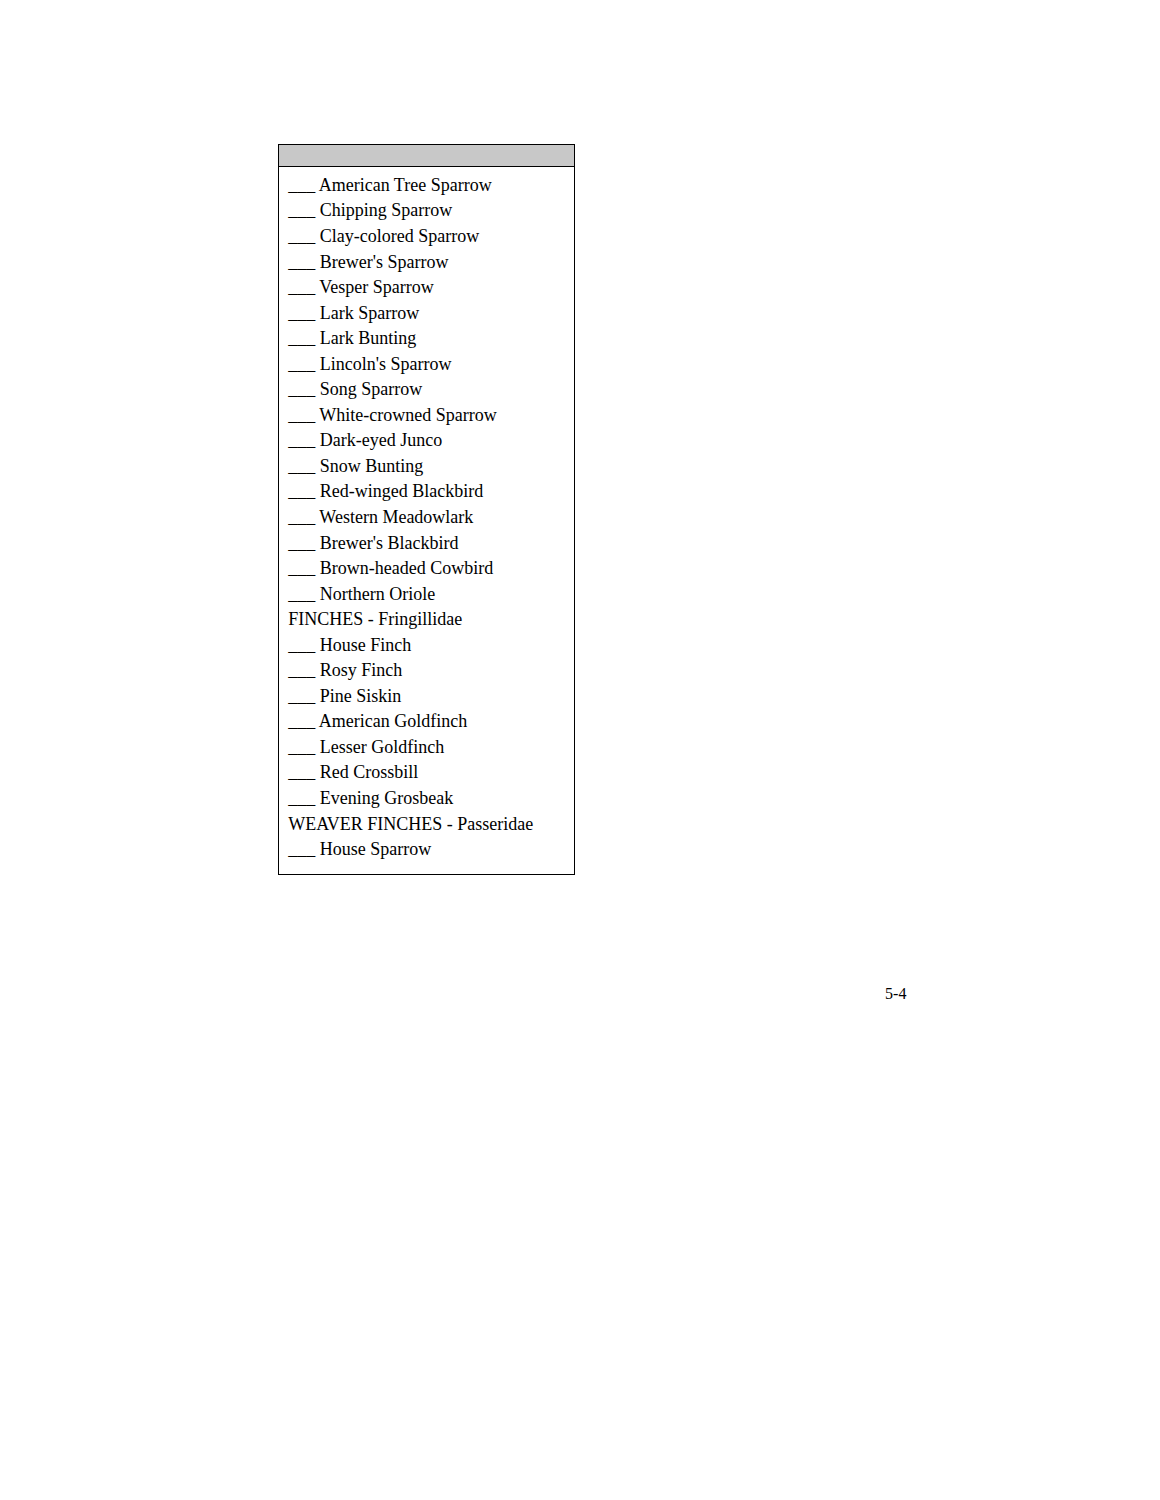___ American Tree Sparrow
___ Chipping Sparrow
___ Clay-colored Sparrow
___ Brewer's Sparrow
___ Vesper Sparrow
___ Lark Sparrow
___ Lark Bunting
___ Lincoln's Sparrow
___ Song Sparrow
___ White-crowned Sparrow
___ Dark-eyed Junco
___ Snow Bunting
___ Red-winged Blackbird
___ Western Meadowlark
___ Brewer's Blackbird
___ Brown-headed Cowbird
___ Northern Oriole
FINCHES - Fringillidae
___ House Finch
___ Rosy Finch
___ Pine Siskin
___ American Goldfinch
___ Lesser Goldfinch
___ Red Crossbill
___ Evening Grosbeak
WEAVER FINCHES - Passeridae
___ House Sparrow
5-4